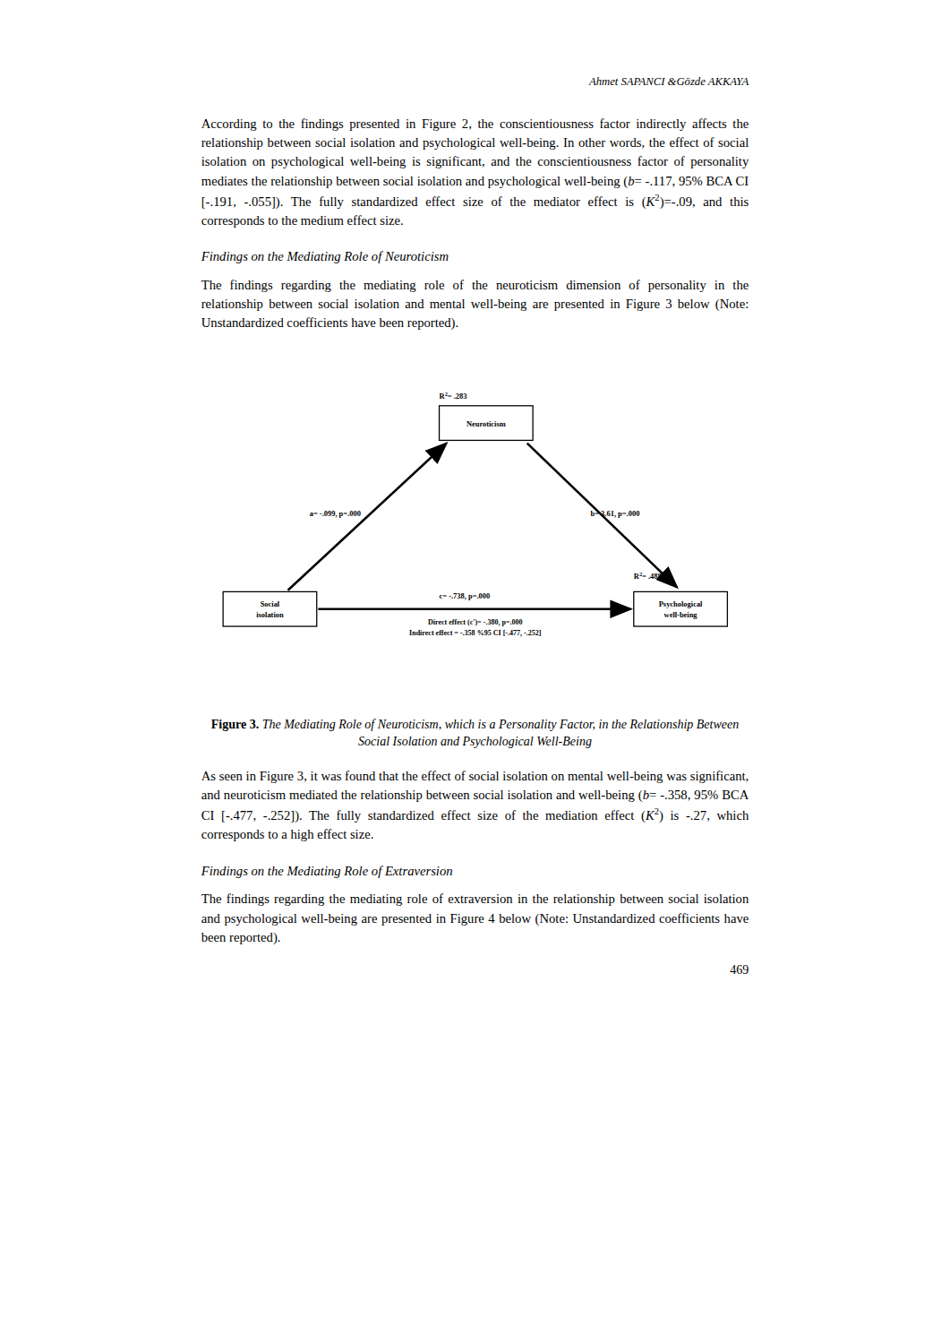Ahmet SAPANCI &Gözde AKKAYA
According to the findings presented in Figure 2, the conscientiousness factor indirectly affects the relationship between social isolation and psychological well-being. In other words, the effect of social isolation on psychological well-being is significant, and the conscientiousness factor of personality mediates the relationship between social isolation and psychological well-being (b= -.117, 95% BCA CI [-.191, -.055]). The fully standardized effect size of the mediator effect is (K2)=-.09, and this corresponds to the medium effect size.
Findings on the Mediating Role of Neuroticism
The findings regarding the mediating role of the neuroticism dimension of personality in the relationship between social isolation and mental well-being are presented in Figure 3 below (Note: Unstandardized coefficients have been reported).
R2= .283 Neuroticism Social isolation Psychological well-being R2= .488 a= -.099, p=.000 b= 3.61, p=.000 c= -.738, p=.000 Direct effect (c')= -.380, p=.000 Indirect effect = -.358 %95 CI [-.477, -.252]
Figure 3. The Mediating Role of Neuroticism, which is a Personality Factor, in the Relationship Between Social Isolation and Psychological Well-Being
As seen in Figure 3, it was found that the effect of social isolation on mental well-being was significant, and neuroticism mediated the relationship between social isolation and well-being (b= -.358, 95% BCA CI [-.477, -.252]). The fully standardized effect size of the mediation effect (K2) is -.27, which corresponds to a high effect size.
Findings on the Mediating Role of Extraversion
The findings regarding the mediating role of extraversion in the relationship between social isolation and psychological well-being are presented in Figure 4 below (Note: Unstandardized coefficients have been reported).
469